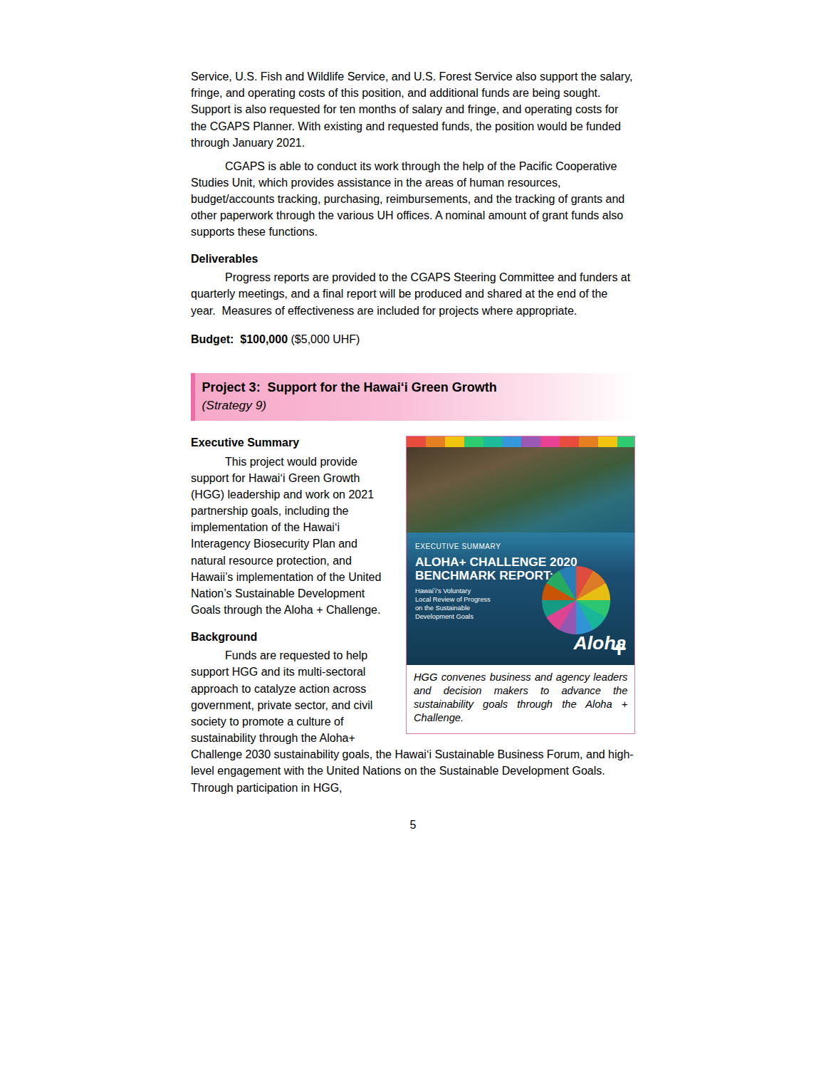Service, U.S. Fish and Wildlife Service, and U.S. Forest Service also support the salary, fringe, and operating costs of this position, and additional funds are being sought. Support is also requested for ten months of salary and fringe, and operating costs for the CGAPS Planner. With existing and requested funds, the position would be funded through January 2021.
CGAPS is able to conduct its work through the help of the Pacific Cooperative Studies Unit, which provides assistance in the areas of human resources, budget/accounts tracking, purchasing, reimbursements, and the tracking of grants and other paperwork through the various UH offices. A nominal amount of grant funds also supports these functions.
Deliverables
Progress reports are provided to the CGAPS Steering Committee and funders at quarterly meetings, and a final report will be produced and shared at the end of the year. Measures of effectiveness are included for projects where appropriate.
Budget: $100,000 ($5,000 UHF)
Project 3: Support for the Hawaiʻi Green Growth (Strategy 9)
EXECUTIVE SUMMARY
ALOHA+ CHALLENGE 2020
BENCHMARK REPORT:
Hawaiʻi’s Voluntary
Local Review of Progress
on the Sustainable
Development Goals
Aloha
+
HGG convenes business and agency leaders and decision makers to advance the sustainability goals through the Aloha + Challenge.
Executive Summary
This project would provide support for Hawaiʻi Green Growth (HGG) leadership and work on 2021 partnership goals, including the implementation of the Hawaiʻi Interagency Biosecurity Plan and natural resource protection, and Hawaii’s implementation of the United Nation’s Sustainable Development Goals through the Aloha + Challenge.
Background
Funds are requested to help support HGG and its multi-sectoral approach to catalyze action across government, private sector, and civil society to promote a culture of sustainability through the Aloha+ Challenge 2030 sustainability goals, the Hawaiʻi Sustainable Business Forum, and high-level engagement with the United Nations on the Sustainable Development Goals. Through participation in HGG,
5